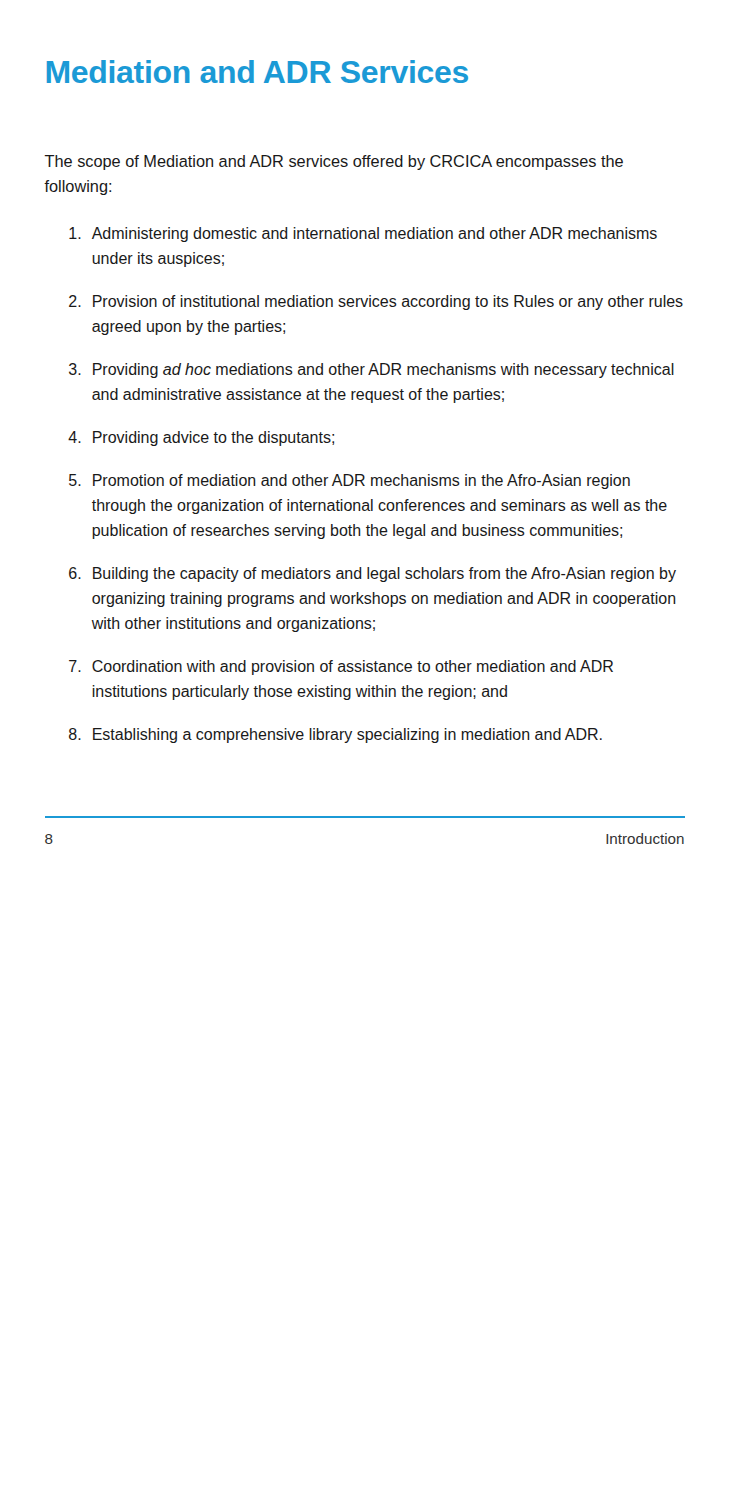Mediation and ADR Services
The scope of Mediation and ADR services offered by CRCICA encompasses the following:
Administering domestic and international mediation and other ADR mechanisms under its auspices;
Provision of institutional mediation services according to its Rules or any other rules agreed upon by the parties;
Providing ad hoc mediations and other ADR mechanisms with necessary technical and administrative assistance at the request of the parties;
Providing advice to the disputants;
Promotion of mediation and other ADR mechanisms in the Afro-Asian region through the organization of international conferences and seminars as well as the publication of researches serving both the legal and business communities;
Building the capacity of mediators and legal scholars from the Afro-Asian region by organizing training programs and workshops on mediation and ADR in cooperation with other institutions and organizations;
Coordination with and provision of assistance to other mediation and ADR institutions particularly those existing within the region; and
Establishing a comprehensive library specializing in mediation and ADR.
8 Introduction